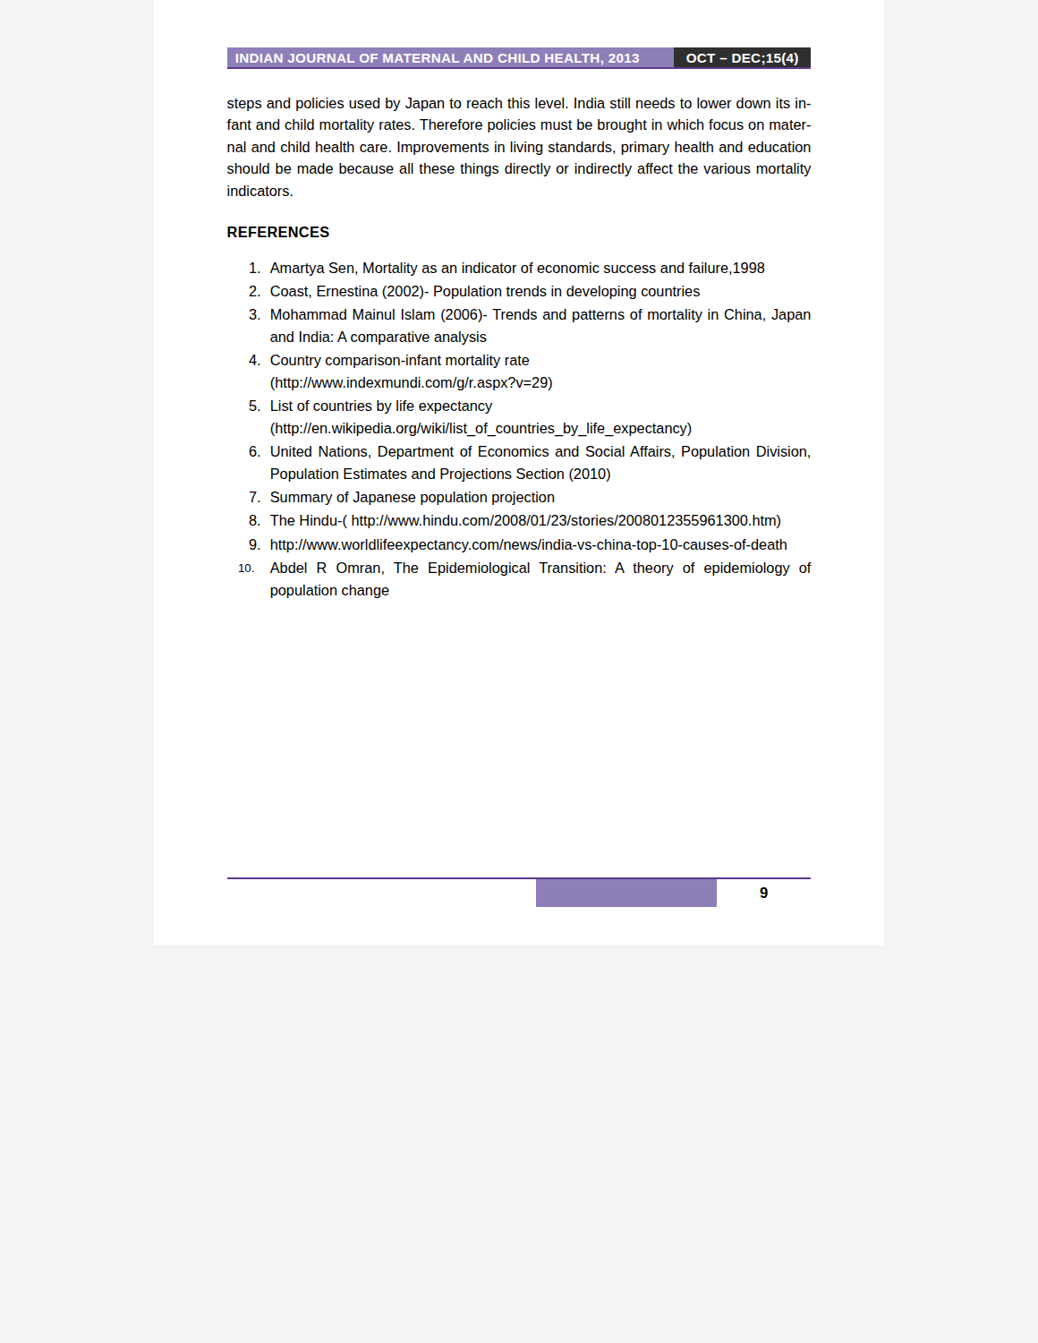Indian Journal of Maternal and Child Health, 2013
OCT – DEC;15(4)
steps and policies used by Japan to reach this level. India still needs to lower down its infant and child mortality rates. Therefore policies must be brought in which focus on maternal and child health care. Improvements in living standards, primary health and education should be made because all these things directly or indirectly affect the various mortality indicators.
REFERENCES
Amartya Sen, Mortality as an indicator of economic success and failure,1998
Coast, Ernestina (2002)- Population trends in developing countries
Mohammad Mainul Islam (2006)- Trends and patterns of mortality in China, Japan and India: A comparative analysis
Country comparison-infant mortality rate(http://www.indexmundi.com/g/r.aspx?v=29)
List of countries by life expectancy(http://en.wikipedia.org/wiki/list_of_countries_by_life_expectancy)
United Nations, Department of Economics and Social Affairs, Population Division, Population Estimates and Projections Section (2010)
Summary of Japanese population projection
The Hindu-( http://www.hindu.com/2008/01/23/stories/2008012355961300.htm)
http://www.worldlifeexpectancy.com/news/india-vs-china-top-10-causes-of-death
Abdel R Omran, The Epidemiological Transition: A theory of epidemiology of population change
9